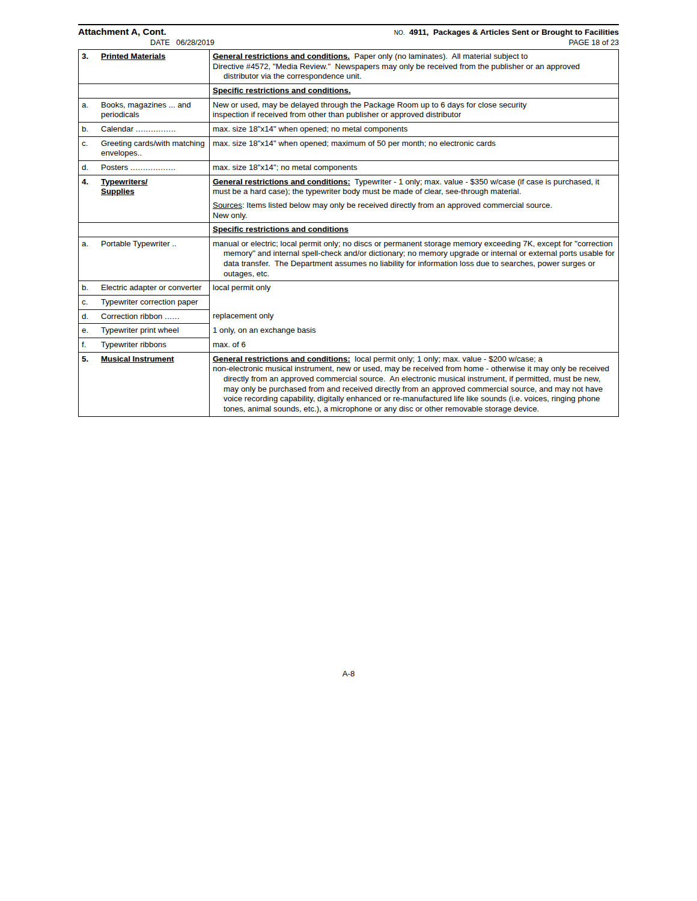| Attachment A, Cont. | NO. 4911, Packages & Articles Sent or Brought to Facilities |
DATE 06/28/2019
PAGE 18 of 23
| 3. | Printed Materials | General restrictions and conditions. Paper only (no laminates). All material subject to Directive #4572, "Media Review." Newspapers may only be received from the publisher or an approved distributor via the correspondence unit. |
| | | Specific restrictions and conditions. |
| a. | Books, magazines ... and periodicals | New or used, may be delayed through the Package Room up to 6 days for close security inspection if received from other than publisher or approved distributor |
| b. | Calendar ................ | max. size 18"x14" when opened; no metal components |
| c. | Greeting cards/with matching envelopes.. | max. size 18"x14" when opened; maximum of 50 per month; no electronic cards |
| d. | Posters .................. | max. size 18"x14"; no metal components |
| 4. | Typewriters/ Supplies | General restrictions and conditions: Typewriter - 1 only; max. value - $350 w/case (if case is purchased, it must be a hard case); the typewriter body must be made of clear, see-through material. Sources : Items listed below may only be received directly from an approved commercial source. New only. |
| | | Specific restrictions and conditions |
| a. | Portable Typewriter .. | manual or electric; local permit only; no discs or permanent storage memory exceeding 7K, except for "correction memory" and internal spell-check and/or dictionary; no memory upgrade or internal or external ports usable for data transfer. The Department assumes no liability for information loss due to searches, power surges or outages, etc. |
| b. | Electric adapter or converter | local permit only |
| c. | Typewriter correction paper | |
| d. | Correction ribbon ...... | replacement only |
| e. | Typewriter print wheel | 1 only, on an exchange basis |
| f. | Typewriter ribbons | max. of 6 |
| 5. | Musical Instrument | General restrictions and conditions: local permit only; 1 only; max. value - $200 w/case; a non-electronic musical instrument, new or used, may be received from home - otherwise it may only be received directly from an approved commercial source. An electronic musical instrument, if permitted, must be new, may only be purchased from and received directly from an approved commercial source, and may not have voice recording capability, digitally enhanced or re-manufactured life like sounds (i.e. voices, ringing phone tones, animal sounds, etc.), a microphone or any disc or other removable storage device. |
A-8